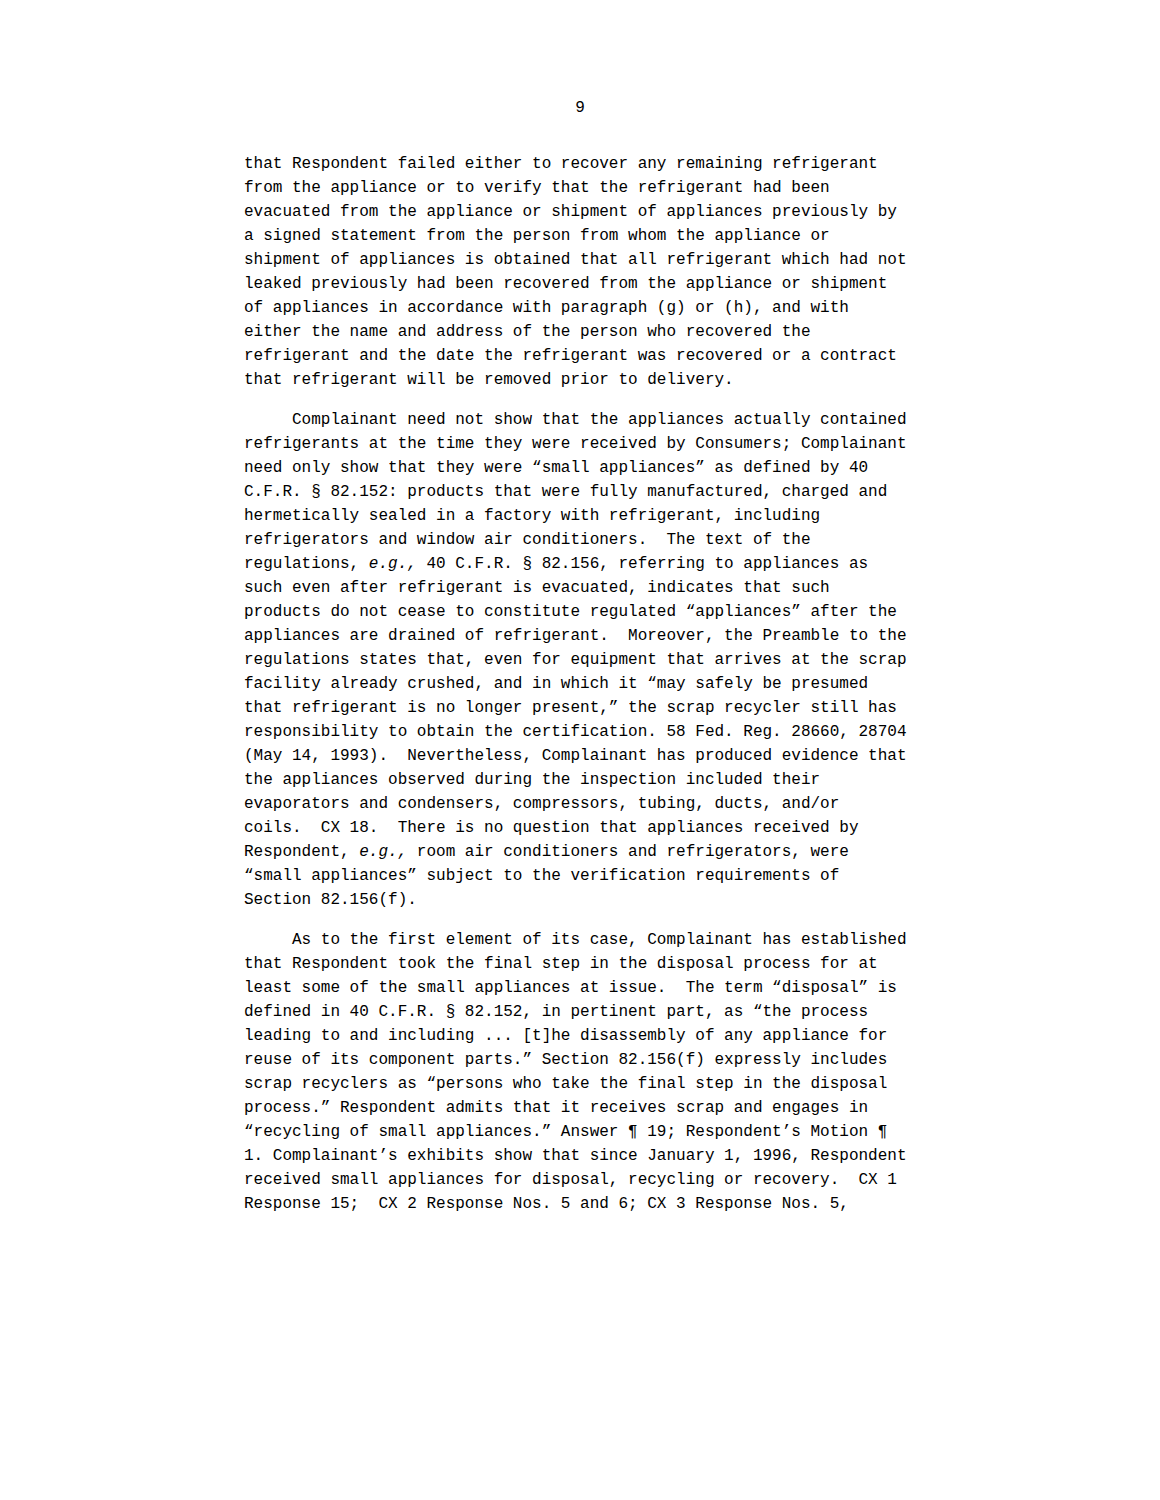9
that Respondent failed either to recover any remaining refrigerant from the appliance or to verify that the refrigerant had been evacuated from the appliance or shipment of appliances previously by a signed statement from the person from whom the appliance or shipment of appliances is obtained that all refrigerant which had not leaked previously had been recovered from the appliance or shipment of appliances in accordance with paragraph (g) or (h), and with either the name and address of the person who recovered the refrigerant and the date the refrigerant was recovered or a contract that refrigerant will be removed prior to delivery.
Complainant need not show that the appliances actually contained refrigerants at the time they were received by Consumers; Complainant need only show that they were “small appliances” as defined by 40 C.F.R. § 82.152: products that were fully manufactured, charged and hermetically sealed in a factory with refrigerant, including refrigerators and window air conditioners. The text of the regulations, e.g., 40 C.F.R. § 82.156, referring to appliances as such even after refrigerant is evacuated, indicates that such products do not cease to constitute regulated “appliances” after the appliances are drained of refrigerant. Moreover, the Preamble to the regulations states that, even for equipment that arrives at the scrap facility already crushed, and in which it “may safely be presumed that refrigerant is no longer present,” the scrap recycler still has responsibility to obtain the certification. 58 Fed. Reg. 28660, 28704 (May 14, 1993). Nevertheless, Complainant has produced evidence that the appliances observed during the inspection included their evaporators and condensers, compressors, tubing, ducts, and/or coils. CX 18. There is no question that appliances received by Respondent, e.g., room air conditioners and refrigerators, were “small appliances” subject to the verification requirements of Section 82.156(f).
As to the first element of its case, Complainant has established that Respondent took the final step in the disposal process for at least some of the small appliances at issue. The term “disposal” is defined in 40 C.F.R. § 82.152, in pertinent part, as “the process leading to and including ... [t]he disassembly of any appliance for reuse of its component parts.” Section 82.156(f) expressly includes scrap recyclers as “persons who take the final step in the disposal process.” Respondent admits that it receives scrap and engages in “recycling of small appliances.” Answer ¶ 19; Respondent’s Motion ¶ 1. Complainant’s exhibits show that since January 1, 1996, Respondent received small appliances for disposal, recycling or recovery. CX 1 Response 15; CX 2 Response Nos. 5 and 6; CX 3 Response Nos. 5,